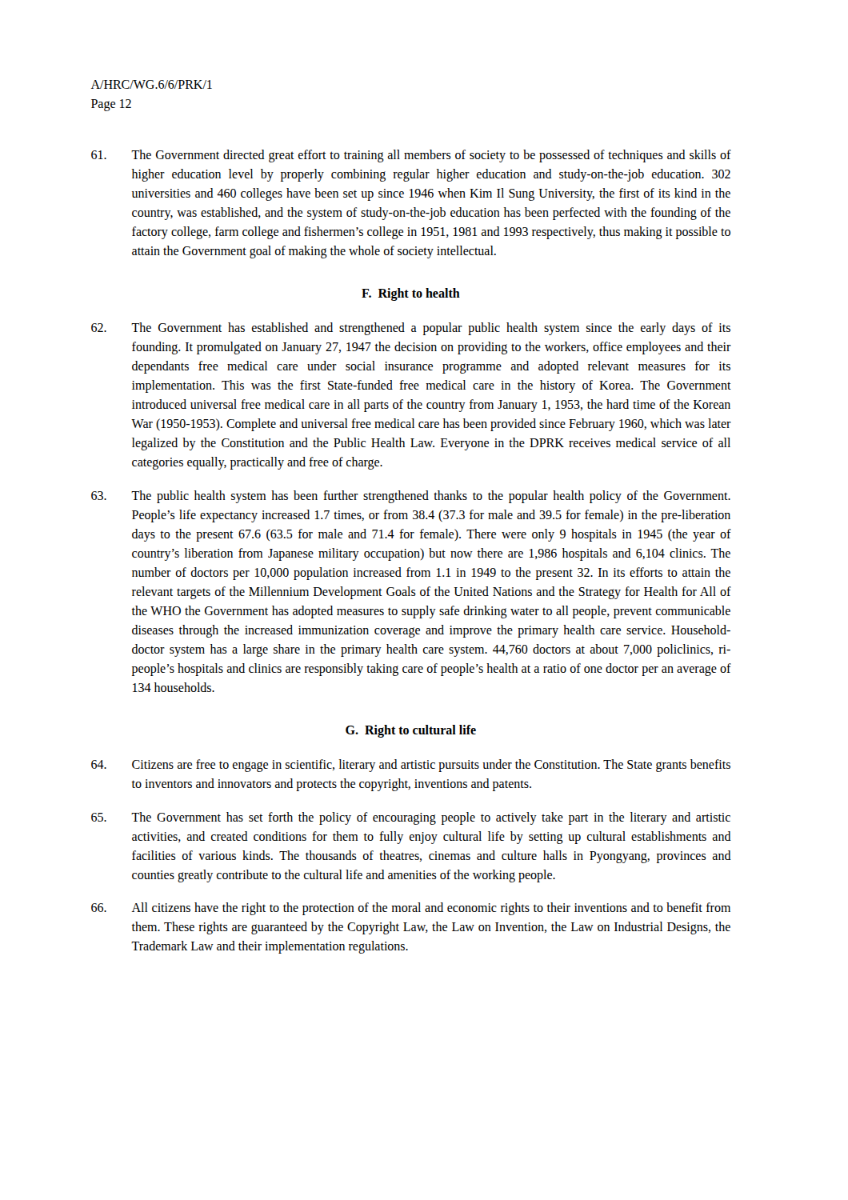A/HRC/WG.6/6/PRK/1
Page 12
61. The Government directed great effort to training all members of society to be possessed of techniques and skills of higher education level by properly combining regular higher education and study-on-the-job education. 302 universities and 460 colleges have been set up since 1946 when Kim Il Sung University, the first of its kind in the country, was established, and the system of study-on-the-job education has been perfected with the founding of the factory college, farm college and fishermen’s college in 1951, 1981 and 1993 respectively, thus making it possible to attain the Government goal of making the whole of society intellectual.
F. Right to health
62. The Government has established and strengthened a popular public health system since the early days of its founding. It promulgated on January 27, 1947 the decision on providing to the workers, office employees and their dependants free medical care under social insurance programme and adopted relevant measures for its implementation. This was the first State-funded free medical care in the history of Korea. The Government introduced universal free medical care in all parts of the country from January 1, 1953, the hard time of the Korean War (1950-1953). Complete and universal free medical care has been provided since February 1960, which was later legalized by the Constitution and the Public Health Law. Everyone in the DPRK receives medical service of all categories equally, practically and free of charge.
63. The public health system has been further strengthened thanks to the popular health policy of the Government. People’s life expectancy increased 1.7 times, or from 38.4 (37.3 for male and 39.5 for female) in the pre-liberation days to the present 67.6 (63.5 for male and 71.4 for female). There were only 9 hospitals in 1945 (the year of country’s liberation from Japanese military occupation) but now there are 1,986 hospitals and 6,104 clinics. The number of doctors per 10,000 population increased from 1.1 in 1949 to the present 32. In its efforts to attain the relevant targets of the Millennium Development Goals of the United Nations and the Strategy for Health for All of the WHO the Government has adopted measures to supply safe drinking water to all people, prevent communicable diseases through the increased immunization coverage and improve the primary health care service. Household-doctor system has a large share in the primary health care system. 44,760 doctors at about 7,000 policlinics, ri-people’s hospitals and clinics are responsibly taking care of people’s health at a ratio of one doctor per an average of 134 households.
G. Right to cultural life
64. Citizens are free to engage in scientific, literary and artistic pursuits under the Constitution. The State grants benefits to inventors and innovators and protects the copyright, inventions and patents.
65. The Government has set forth the policy of encouraging people to actively take part in the literary and artistic activities, and created conditions for them to fully enjoy cultural life by setting up cultural establishments and facilities of various kinds. The thousands of theatres, cinemas and culture halls in Pyongyang, provinces and counties greatly contribute to the cultural life and amenities of the working people.
66. All citizens have the right to the protection of the moral and economic rights to their inventions and to benefit from them. These rights are guaranteed by the Copyright Law, the Law on Invention, the Law on Industrial Designs, the Trademark Law and their implementation regulations.